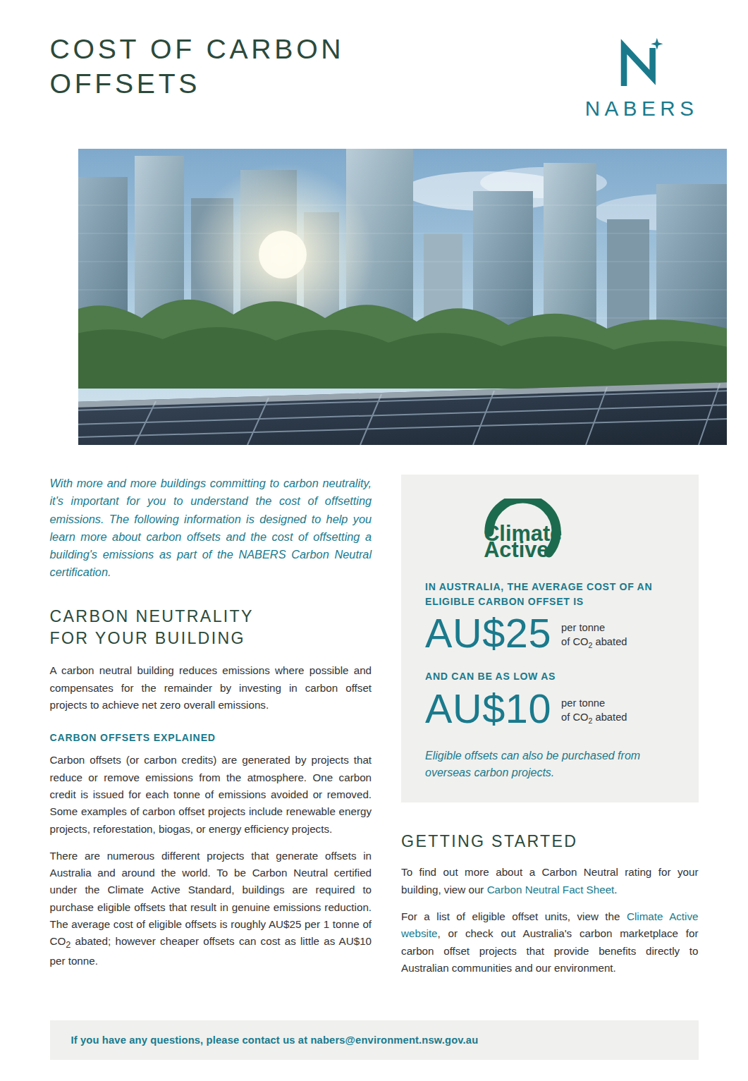Cost of Carbon Offsets
NABERS
With more and more buildings committing to carbon neutrality, it's important for you to understand the cost of offsetting emissions. The following information is designed to help you learn more about carbon offsets and the cost of offsetting a building's emissions as part of the NABERS Carbon Neutral certification.
Carbon Neutrality
for Your Building
A carbon neutral building reduces emissions where possible and compensates for the remainder by investing in carbon offset projects to achieve net zero overall emissions.
Carbon Offsets Explained
Carbon offsets (or carbon credits) are generated by projects that reduce or remove emissions from the atmosphere. One carbon credit is issued for each tonne of emissions avoided or removed. Some examples of carbon offset projects include renewable energy projects, reforestation, biogas, or energy efficiency projects.
There are numerous different projects that generate offsets in Australia and around the world. To be Carbon Neutral certified under the Climate Active Standard, buildings are required to purchase eligible offsets that result in genuine emissions reduction. The average cost of eligible offsets is roughly AU$25 per 1 tonne of CO2 abated; however cheaper offsets can cost as little as AU$10 per tonne.
Climate Active
In Australia, the average cost of an eligible carbon offset is
AU$25 per tonne
of CO2 abated
And can be as low as
AU$10 per tonne
of CO2 abated
Eligible offsets can also be purchased from overseas carbon projects.
Getting Started
To find out more about a Carbon Neutral rating for your building, view our Carbon Neutral Fact Sheet.
For a list of eligible offset units, view the Climate Active website, or check out Australia's carbon marketplace for carbon offset projects that provide benefits directly to Australian communities and our environment.
If you have any questions, please contact us at nabers@environment.nsw.gov.au